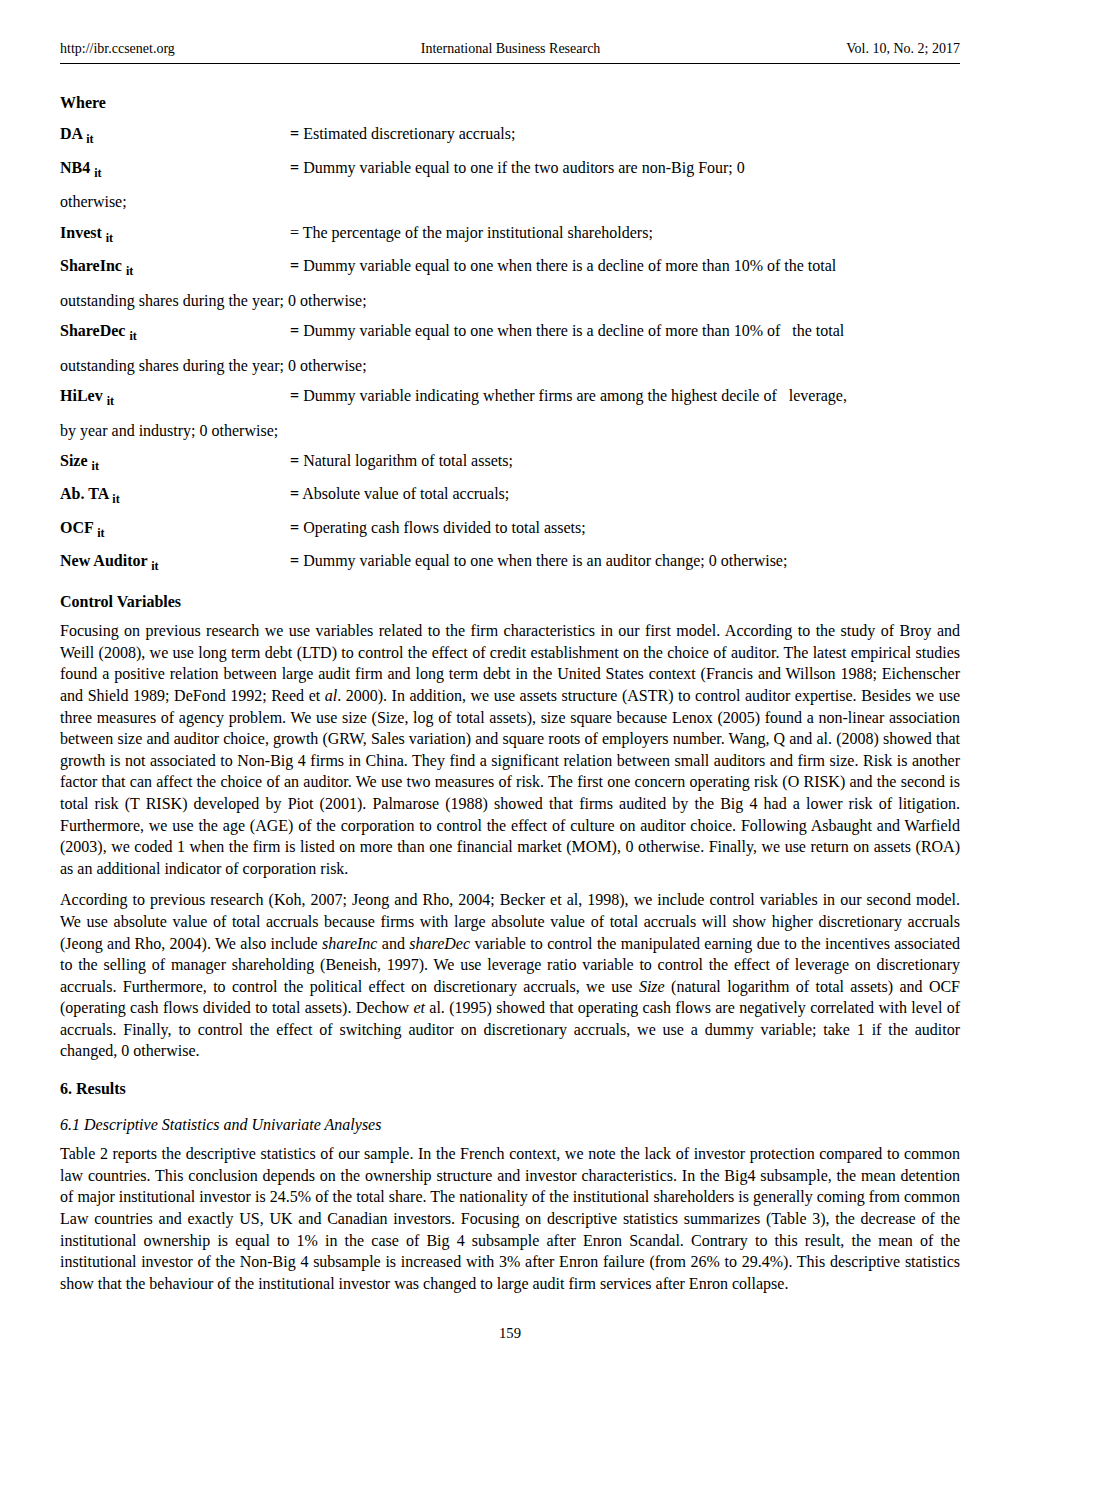http://ibr.ccsenet.org International Business Research Vol. 10, No. 2; 2017
Where
DA it
= Estimated discretionary accruals;
NB4 it
= Dummy variable equal to one if the two auditors are non-Big Four; 0
otherwise;
Invest it
= The percentage of the major institutional shareholders;
ShareInc it
= Dummy variable equal to one when there is a decline of more than 10% of the total
outstanding shares during the year; 0 otherwise;
ShareDec it
= Dummy variable equal to one when there is a decline of more than 10% of the total
outstanding shares during the year; 0 otherwise;
HiLev it
= Dummy variable indicating whether firms are among the highest decile of leverage,
by year and industry; 0 otherwise;
Size it
= Natural logarithm of total assets;
Ab. TA it
= Absolute value of total accruals;
OCF it
= Operating cash flows divided to total assets;
New Auditor it
= Dummy variable equal to one when there is an auditor change; 0 otherwise;
Control Variables
Focusing on previous research we use variables related to the firm characteristics in our first model. According to the study of Broy and Weill (2008), we use long term debt (LTD) to control the effect of credit establishment on the choice of auditor. The latest empirical studies found a positive relation between large audit firm and long term debt in the United States context (Francis and Willson 1988; Eichenscher and Shield 1989; DeFond 1992; Reed et al. 2000). In addition, we use assets structure (ASTR) to control auditor expertise. Besides we use three measures of agency problem. We use size (Size, log of total assets), size square because Lenox (2005) found a non-linear association between size and auditor choice, growth (GRW, Sales variation) and square roots of employers number. Wang, Q and al. (2008) showed that growth is not associated to Non-Big 4 firms in China. They find a significant relation between small auditors and firm size. Risk is another factor that can affect the choice of an auditor. We use two measures of risk. The first one concern operating risk (O RISK) and the second is total risk (T RISK) developed by Piot (2001). Palmarose (1988) showed that firms audited by the Big 4 had a lower risk of litigation. Furthermore, we use the age (AGE) of the corporation to control the effect of culture on auditor choice. Following Asbaught and Warfield (2003), we coded 1 when the firm is listed on more than one financial market (MOM), 0 otherwise. Finally, we use return on assets (ROA) as an additional indicator of corporation risk.
According to previous research (Koh, 2007; Jeong and Rho, 2004; Becker et al, 1998), we include control variables in our second model. We use absolute value of total accruals because firms with large absolute value of total accruals will show higher discretionary accruals (Jeong and Rho, 2004). We also include shareInc and shareDec variable to control the manipulated earning due to the incentives associated to the selling of manager shareholding (Beneish, 1997). We use leverage ratio variable to control the effect of leverage on discretionary accruals. Furthermore, to control the political effect on discretionary accruals, we use Size (natural logarithm of total assets) and OCF (operating cash flows divided to total assets). Dechow et al. (1995) showed that operating cash flows are negatively correlated with level of accruals. Finally, to control the effect of switching auditor on discretionary accruals, we use a dummy variable; take 1 if the auditor changed, 0 otherwise.
6. Results
6.1 Descriptive Statistics and Univariate Analyses
Table 2 reports the descriptive statistics of our sample. In the French context, we note the lack of investor protection compared to common law countries. This conclusion depends on the ownership structure and investor characteristics. In the Big4 subsample, the mean detention of major institutional investor is 24.5% of the total share. The nationality of the institutional shareholders is generally coming from common Law countries and exactly US, UK and Canadian investors. Focusing on descriptive statistics summarizes (Table 3), the decrease of the institutional ownership is equal to 1% in the case of Big 4 subsample after Enron Scandal. Contrary to this result, the mean of the institutional investor of the Non-Big 4 subsample is increased with 3% after Enron failure (from 26% to 29.4%). This descriptive statistics show that the behaviour of the institutional investor was changed to large audit firm services after Enron collapse.
159